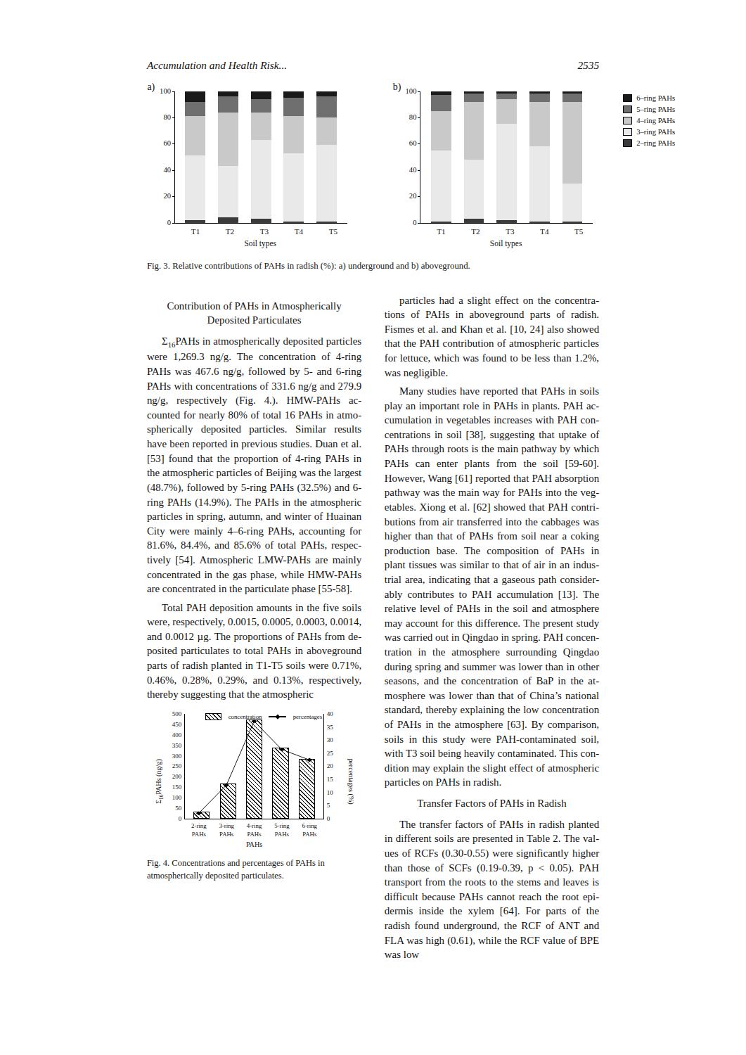Accumulation and Health Risk...
2535
a)
Percentages of under-ground (%)
100 80 60 40 20 0
T1 T2 T3 T4 T5
Soil types
b)
Percentages of above-ground (%)
100 80 60 40 20 0
6–ring PAHs
5–ring PAHs
4–ring PAHs
3–ring PAHs
2–ring PAHs
T1 T2 T3 T4 T5
Soil types
Fig. 3. Relative contributions of PAHs in radish (%): a) underground and b) aboveground.
Contribution of PAHs in Atmospherically
Deposited Particulates
Σ16PAHs in atmospherically deposited particles were 1,269.3 ng/g. The concentration of 4-ring PAHs was 467.6 ng/g, followed by 5- and 6-ring PAHs with concentrations of 331.6 ng/g and 279.9 ng/g, respectively (Fig. 4.). HMW-PAHs accounted for nearly 80% of total 16 PAHs in atmospherically deposited particles. Similar results have been reported in previous studies. Duan et al. [53] found that the proportion of 4-ring PAHs in the atmospheric particles of Beijing was the largest (48.7%), followed by 5-ring PAHs (32.5%) and 6-ring PAHs (14.9%). The PAHs in the atmospheric particles in spring, autumn, and winter of Huainan City were mainly 4–6-ring PAHs, accounting for 81.6%, 84.4%, and 85.6% of total PAHs, respectively [54]. Atmospheric LMW-PAHs are mainly concentrated in the gas phase, while HMW-PAHs are concentrated in the particulate phase [55-58].
Total PAH deposition amounts in the five soils were, respectively, 0.0015, 0.0005, 0.0003, 0.0014, and 0.0012 µg. The proportions of PAHs from deposited particulates to total PAHs in aboveground parts of radish planted in T1-T5 soils were 0.71%, 0.46%, 0.28%, 0.29%, and 0.13%, respectively, thereby suggesting that the atmospheric
Σ16PAHs (ng/g)
percentages (%)
concentration percentages
500 450 400 350 300 250 200 150 100 50 0
40 35 30 25 20 15 10 5 0
2-ring PAHs 3-ring PAHs 4-ring PAHs 5-ring PAHs 6-ring PAHs
PAHs
Fig. 4. Concentrations and percentages of PAHs in atmospherically deposited particulates.
particles had a slight effect on the concentrations of PAHs in aboveground parts of radish. Fismes et al. and Khan et al. [10, 24] also showed that the PAH contribution of atmospheric particles for lettuce, which was found to be less than 1.2%, was negligible.
Many studies have reported that PAHs in soils play an important role in PAHs in plants. PAH accumulation in vegetables increases with PAH concentrations in soil [38], suggesting that uptake of PAHs through roots is the main pathway by which PAHs can enter plants from the soil [59-60]. However, Wang [61] reported that PAH absorption pathway was the main way for PAHs into the vegetables. Xiong et al. [62] showed that PAH contributions from air transferred into the cabbages was higher than that of PAHs from soil near a coking production base. The composition of PAHs in plant tissues was similar to that of air in an industrial area, indicating that a gaseous path considerably contributes to PAH accumulation [13]. The relative level of PAHs in the soil and atmosphere may account for this difference. The present study was carried out in Qingdao in spring. PAH concentration in the atmosphere surrounding Qingdao during spring and summer was lower than in other seasons, and the concentration of BaP in the atmosphere was lower than that of China’s national standard, thereby explaining the low concentration of PAHs in the atmosphere [63]. By comparison, soils in this study were PAH-contaminated soil, with T3 soil being heavily contaminated. This condition may explain the slight effect of atmospheric particles on PAHs in radish.
Transfer Factors of PAHs in Radish
The transfer factors of PAHs in radish planted in different soils are presented in Table 2. The values of RCFs (0.30-0.55) were significantly higher than those of SCFs (0.19-0.39, p < 0.05). PAH transport from the roots to the stems and leaves is difficult because PAHs cannot reach the root epidermis inside the xylem [64]. For parts of the radish found underground, the RCF of ANT and FLA was high (0.61), while the RCF value of BPE was low